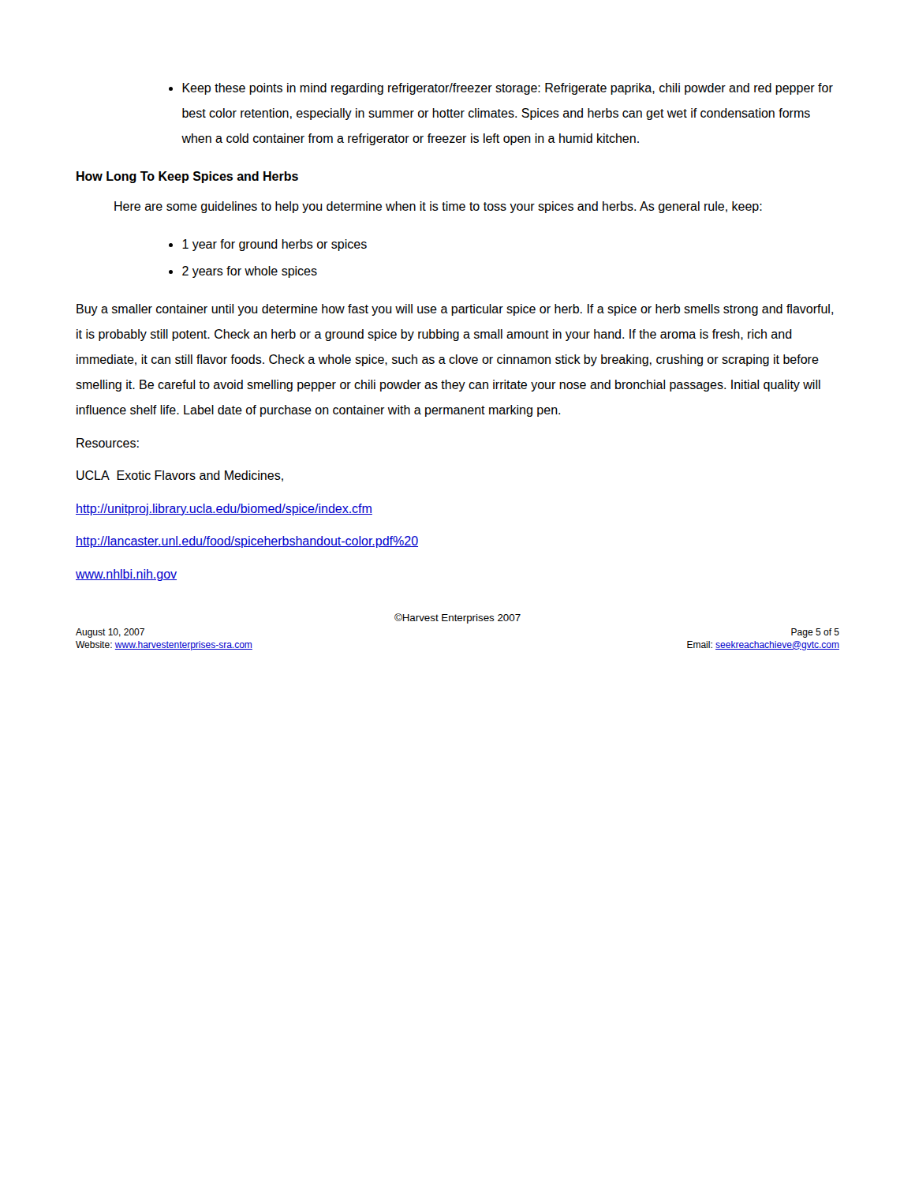Keep these points in mind regarding refrigerator/freezer storage: Refrigerate paprika, chili powder and red pepper for best color retention, especially in summer or hotter climates. Spices and herbs can get wet if condensation forms when a cold container from a refrigerator or freezer is left open in a humid kitchen.
How Long To Keep Spices and Herbs
Here are some guidelines to help you determine when it is time to toss your spices and herbs. As general rule, keep:
1 year for ground herbs or spices
2 years for whole spices
Buy a smaller container until you determine how fast you will use a particular spice or herb. If a spice or herb smells strong and flavorful, it is probably still potent. Check an herb or a ground spice by rubbing a small amount in your hand. If the aroma is fresh, rich and immediate, it can still flavor foods. Check a whole spice, such as a clove or cinnamon stick by breaking, crushing or scraping it before smelling it. Be careful to avoid smelling pepper or chili powder as they can irritate your nose and bronchial passages. Initial quality will influence shelf life. Label date of purchase on container with a permanent marking pen.
Resources:
UCLA Exotic Flavors and Medicines,
http://unitproj.library.ucla.edu/biomed/spice/index.cfm
http://lancaster.unl.edu/food/spiceherbshandout-color.pdf%20
www.nhlbi.nih.gov
©Harvest Enterprises 2007
August 10, 2007
Page 5 of 5
Website: www.harvestenterprises-sra.com
Email: seekreachachieve@gvtc.com